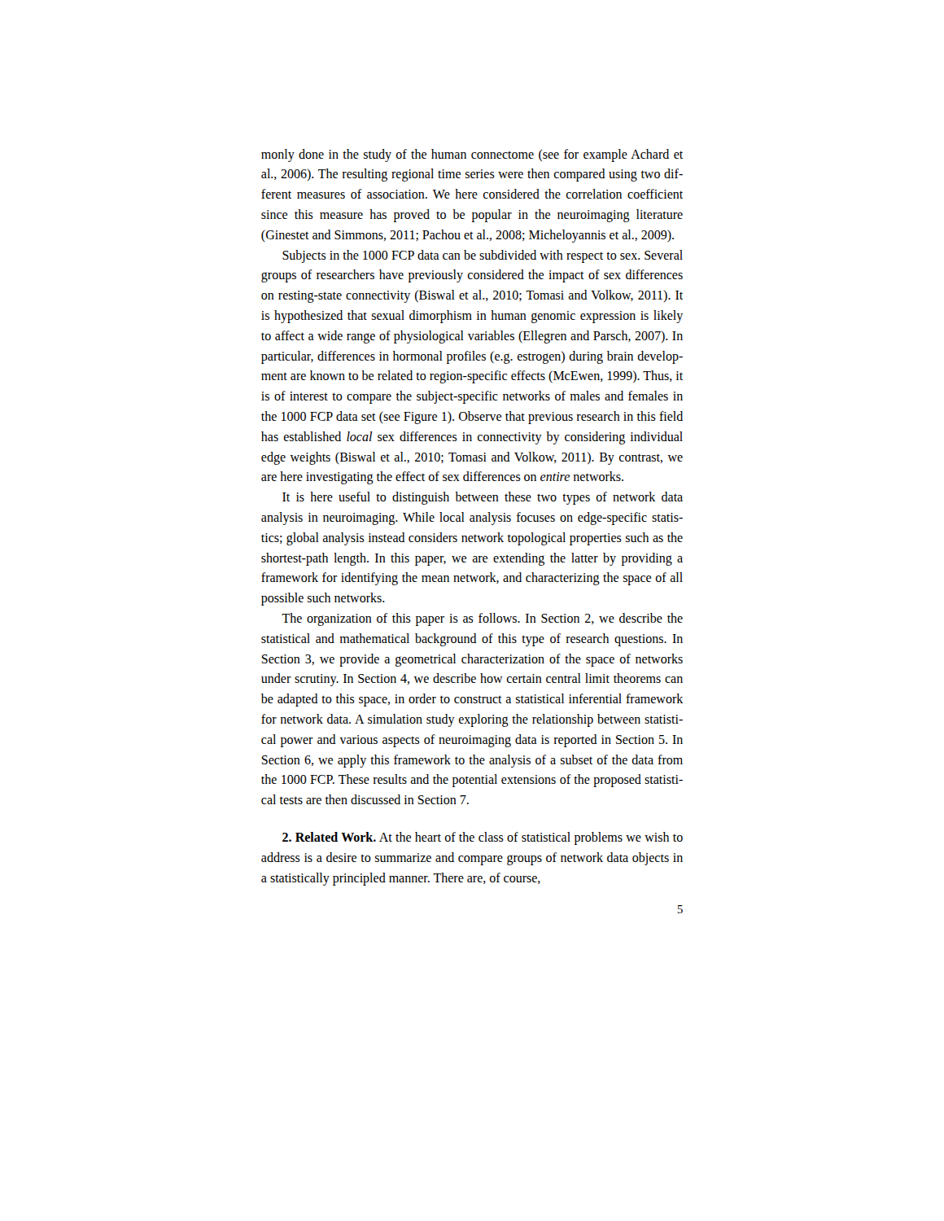monly done in the study of the human connectome (see for example Achard et al., 2006). The resulting regional time series were then compared using two different measures of association. We here considered the correlation coefficient since this measure has proved to be popular in the neuroimaging literature (Ginestet and Simmons, 2011; Pachou et al., 2008; Micheloyannis et al., 2009).
Subjects in the 1000 FCP data can be subdivided with respect to sex. Several groups of researchers have previously considered the impact of sex differences on resting-state connectivity (Biswal et al., 2010; Tomasi and Volkow, 2011). It is hypothesized that sexual dimorphism in human genomic expression is likely to affect a wide range of physiological variables (Ellegren and Parsch, 2007). In particular, differences in hormonal profiles (e.g. estrogen) during brain development are known to be related to region-specific effects (McEwen, 1999). Thus, it is of interest to compare the subject-specific networks of males and females in the 1000 FCP data set (see Figure 1). Observe that previous research in this field has established local sex differences in connectivity by considering individual edge weights (Biswal et al., 2010; Tomasi and Volkow, 2011). By contrast, we are here investigating the effect of sex differences on entire networks.
It is here useful to distinguish between these two types of network data analysis in neuroimaging. While local analysis focuses on edge-specific statistics; global analysis instead considers network topological properties such as the shortest-path length. In this paper, we are extending the latter by providing a framework for identifying the mean network, and characterizing the space of all possible such networks.
The organization of this paper is as follows. In Section 2, we describe the statistical and mathematical background of this type of research questions. In Section 3, we provide a geometrical characterization of the space of networks under scrutiny. In Section 4, we describe how certain central limit theorems can be adapted to this space, in order to construct a statistical inferential framework for network data. A simulation study exploring the relationship between statistical power and various aspects of neuroimaging data is reported in Section 5. In Section 6, we apply this framework to the analysis of a subset of the data from the 1000 FCP. These results and the potential extensions of the proposed statistical tests are then discussed in Section 7.
2. Related Work. At the heart of the class of statistical problems we wish to address is a desire to summarize and compare groups of network data objects in a statistically principled manner. There are, of course,
5